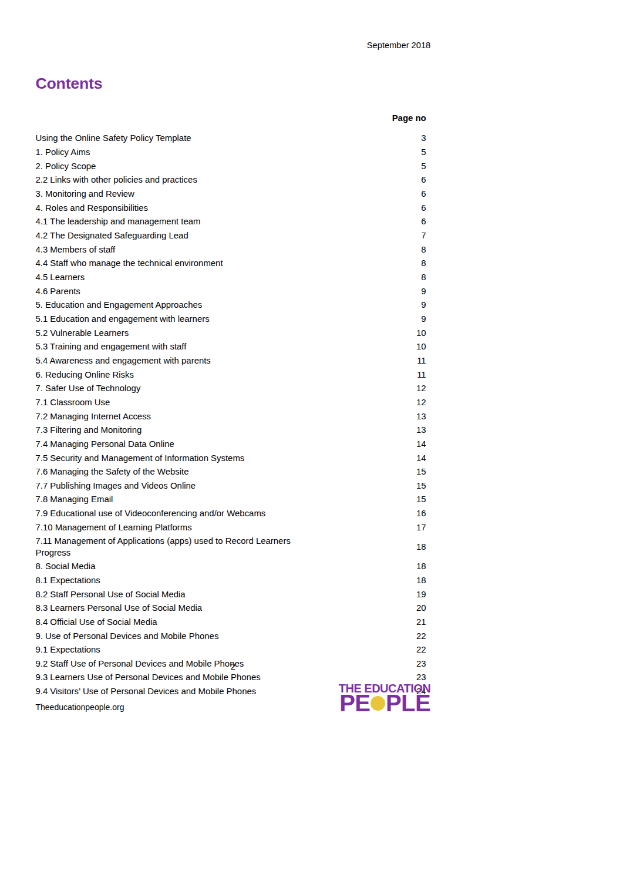September 2018
Contents
Page no
| Using the Online Safety Policy Template | 3 |
| 1. Policy Aims | 5 |
| 2. Policy Scope | 5 |
| 2.2 Links with other policies and practices | 6 |
| 3. Monitoring and Review | 6 |
| 4. Roles and Responsibilities | 6 |
| 4.1 The leadership and management team | 6 |
| 4.2 The Designated Safeguarding Lead | 7 |
| 4.3 Members of staff | 8 |
| 4.4 Staff who manage the technical environment | 8 |
| 4.5 Learners | 8 |
| 4.6 Parents | 9 |
| 5. Education and Engagement Approaches | 9 |
| 5.1 Education and engagement with learners | 9 |
| 5.2 Vulnerable Learners | 10 |
| 5.3 Training and engagement with staff | 10 |
| 5.4 Awareness and engagement with parents | 11 |
| 6. Reducing Online Risks | 11 |
| 7. Safer Use of Technology | 12 |
| 7.1 Classroom Use | 12 |
| 7.2 Managing Internet Access | 13 |
| 7.3 Filtering and Monitoring | 13 |
| 7.4 Managing Personal Data Online | 14 |
| 7.5 Security and Management of Information Systems | 14 |
| 7.6 Managing the Safety of the Website | 15 |
| 7.7 Publishing Images and Videos Online | 15 |
| 7.8 Managing Email | 15 |
| 7.9 Educational use of Videoconferencing and/or Webcams | 16 |
| 7.10 Management of Learning Platforms | 17 |
| 7.11 Management of Applications (apps) used to Record Learners Progress | 18 |
| 8. Social Media | 18 |
| 8.1 Expectations | 18 |
| 8.2 Staff Personal Use of Social Media | 19 |
| 8.3 Learners Personal Use of Social Media | 20 |
| 8.4 Official Use of Social Media | 21 |
| 9. Use of Personal Devices and Mobile Phones | 22 |
| 9.1 Expectations | 22 |
| 9.2 Staff Use of Personal Devices and Mobile Phones | 23 |
| 9.3 Learners Use of Personal Devices and Mobile Phones | 23 |
| 9.4 Visitors’ Use of Personal Devices and Mobile Phones | 24 |
2
Theeducationpeople.org
THE EDUCATION
PE PLE